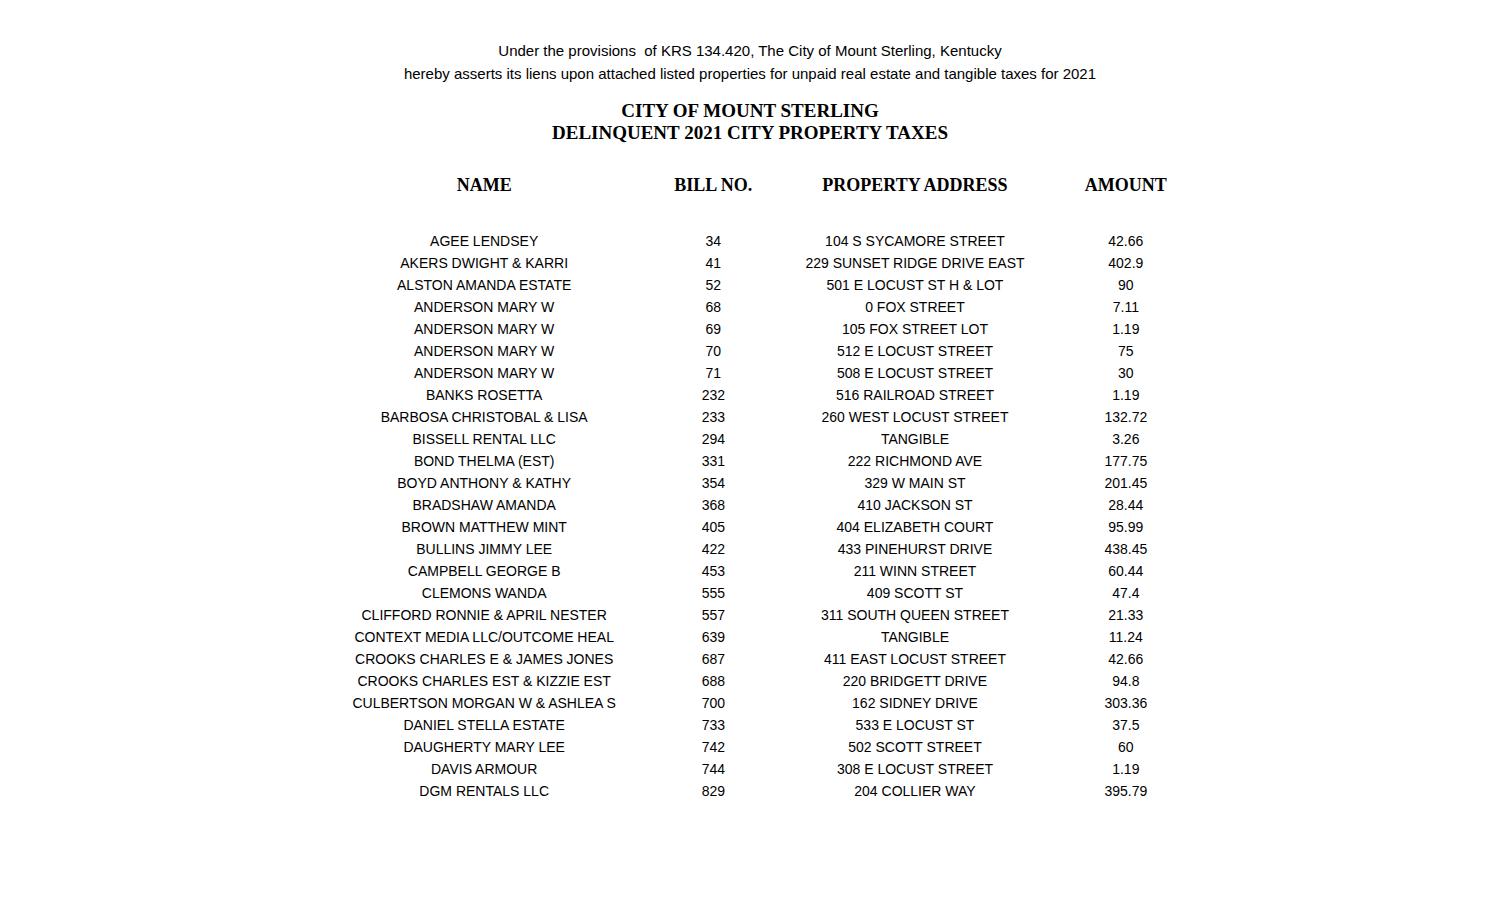Under the provisions of KRS 134.420, The City of Mount Sterling, Kentucky
hereby asserts its liens upon attached listed properties for unpaid real estate and tangible taxes for 2021
CITY OF MOUNT STERLING
DELINQUENT 2021 CITY PROPERTY TAXES
| NAME | BILL NO. | PROPERTY ADDRESS | AMOUNT |
| --- | --- | --- | --- |
| AGEE LENDSEY | 34 | 104 S SYCAMORE STREET | 42.66 |
| AKERS DWIGHT & KARRI | 41 | 229 SUNSET RIDGE DRIVE EAST | 402.9 |
| ALSTON AMANDA ESTATE | 52 | 501 E LOCUST ST H & LOT | 90 |
| ANDERSON MARY W | 68 | 0 FOX STREET | 7.11 |
| ANDERSON MARY W | 69 | 105 FOX STREET LOT | 1.19 |
| ANDERSON MARY W | 70 | 512 E LOCUST STREET | 75 |
| ANDERSON MARY W | 71 | 508 E LOCUST STREET | 30 |
| BANKS ROSETTA | 232 | 516 RAILROAD STREET | 1.19 |
| BARBOSA CHRISTOBAL & LISA | 233 | 260 WEST LOCUST STREET | 132.72 |
| BISSELL RENTAL LLC | 294 | TANGIBLE | 3.26 |
| BOND THELMA (EST) | 331 | 222 RICHMOND AVE | 177.75 |
| BOYD ANTHONY & KATHY | 354 | 329 W MAIN ST | 201.45 |
| BRADSHAW AMANDA | 368 | 410 JACKSON ST | 28.44 |
| BROWN MATTHEW MINT | 405 | 404 ELIZABETH COURT | 95.99 |
| BULLINS JIMMY LEE | 422 | 433 PINEHURST DRIVE | 438.45 |
| CAMPBELL GEORGE B | 453 | 211 WINN STREET | 60.44 |
| CLEMONS WANDA | 555 | 409 SCOTT ST | 47.4 |
| CLIFFORD RONNIE & APRIL NESTER | 557 | 311 SOUTH QUEEN STREET | 21.33 |
| CONTEXT MEDIA LLC/OUTCOME HEAL | 639 | TANGIBLE | 11.24 |
| CROOKS CHARLES E & JAMES JONES | 687 | 411 EAST LOCUST STREET | 42.66 |
| CROOKS CHARLES EST & KIZZIE EST | 688 | 220 BRIDGETT DRIVE | 94.8 |
| CULBERTSON MORGAN W & ASHLEA S | 700 | 162 SIDNEY DRIVE | 303.36 |
| DANIEL STELLA ESTATE | 733 | 533 E LOCUST ST | 37.5 |
| DAUGHERTY MARY LEE | 742 | 502 SCOTT STREET | 60 |
| DAVIS ARMOUR | 744 | 308 E LOCUST STREET | 1.19 |
| DGM RENTALS LLC | 829 | 204 COLLIER WAY | 395.79 |